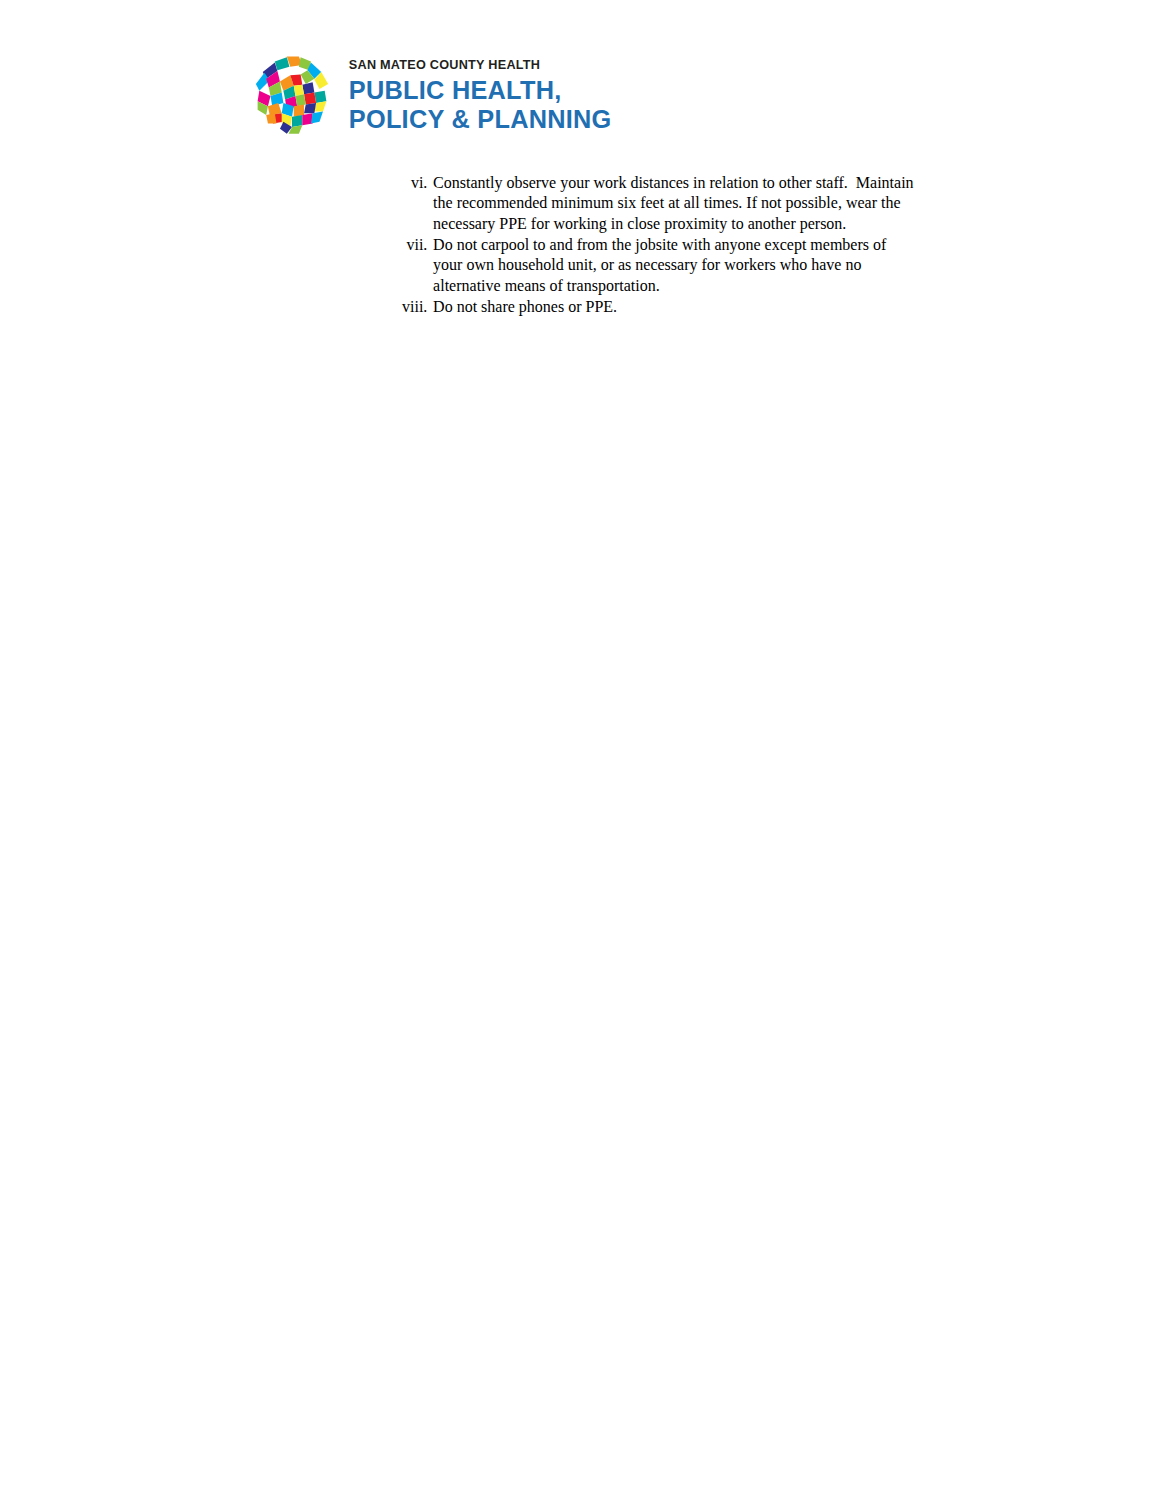San Mateo County Health logo
SAN MATEO COUNTY HEALTH
PUBLIC HEALTH,
POLICY & PLANNING
vi.
Constantly observe your work distances in relation to other staff. Maintain the recommended minimum six feet at all times. If not possible, wear the necessary PPE for working in close proximity to another person.
vii.
Do not carpool to and from the jobsite with anyone except members of your own household unit, or as necessary for workers who have no alternative means of transportation.
viii.
Do not share phones or PPE.